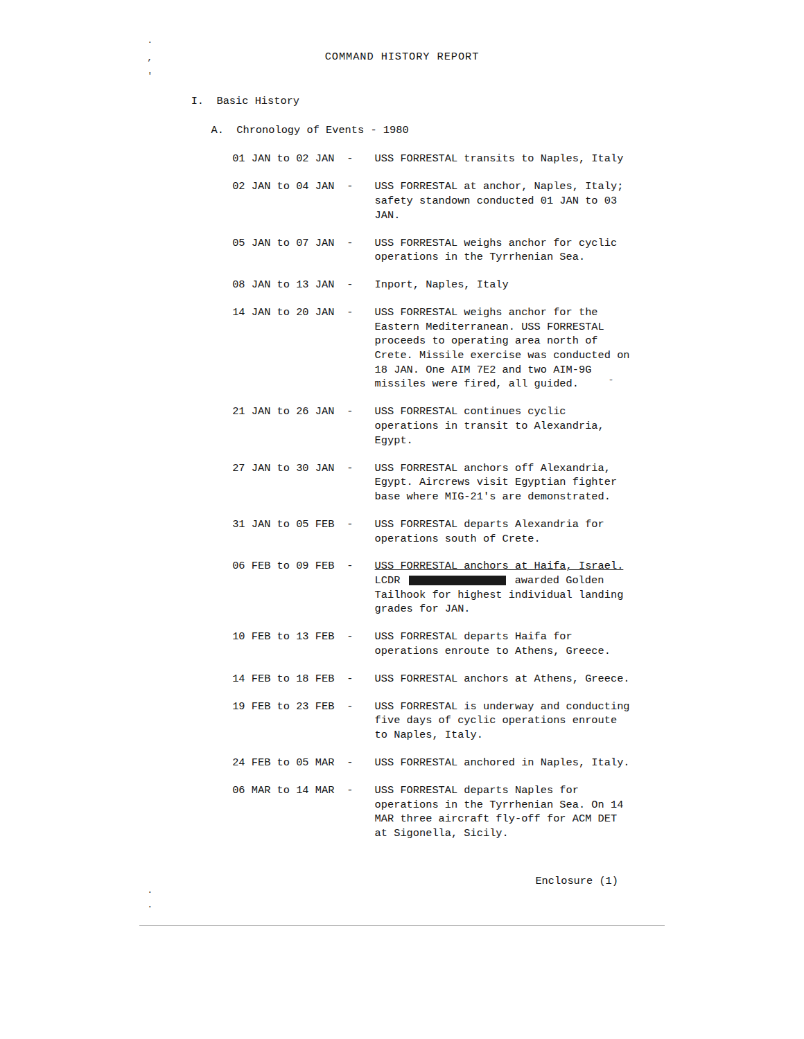.
,
'
COMMAND HISTORY REPORT
I. Basic History
A. Chronology of Events - 1980
| 01 JAN to 02 JAN | - | USS FORRESTAL transits to Naples, Italy |
| 02 JAN to 04 JAN | - | USS FORRESTAL at anchor, Naples, Italy; safety standown conducted 01 JAN to 03 JAN. |
| 05 JAN to 07 JAN | - | USS FORRESTAL weighs anchor for cyclic operations in the Tyrrhenian Sea. |
| 08 JAN to 13 JAN | - | Inport, Naples, Italy |
| 14 JAN to 20 JAN | - | USS FORRESTAL weighs anchor for the Eastern Mediterranean. USS FORRESTAL proceeds to operating area north of Crete. Missile exercise was conducted on 18 JAN. One AIM 7E2 and two AIM-9G missiles were fired, all guided. |
| 21 JAN to 26 JAN | - | USS FORRESTAL continues cyclic operations in transit to Alexandria, Egypt. |
| 27 JAN to 30 JAN | - | USS FORRESTAL anchors off Alexandria, Egypt. Aircrews visit Egyptian fighter base where MIG-21's are demonstrated. |
| 31 JAN to 05 FEB | - | USS FORRESTAL departs Alexandria for operations south of Crete. |
| 06 FEB to 09 FEB | - | USS FORRESTAL anchors at Haifa, Israel. LCDR awarded Golden Tailhook for highest individual landing grades for JAN. |
| 10 FEB to 13 FEB | - | USS FORRESTAL departs Haifa for operations enroute to Athens, Greece. |
| 14 FEB to 18 FEB | - | USS FORRESTAL anchors at Athens, Greece. |
| 19 FEB to 23 FEB | - | USS FORRESTAL is underway and conducting five days of cyclic operations enroute to Naples, Italy. |
| 24 FEB to 05 MAR | - | USS FORRESTAL anchored in Naples, Italy. |
| 06 MAR to 14 MAR | - | USS FORRESTAL departs Naples for operations in the Tyrrhenian Sea. On 14 MAR three aircraft fly-off for ACM DET at Sigonella, Sicily. |
Enclosure (1)
-
.
.